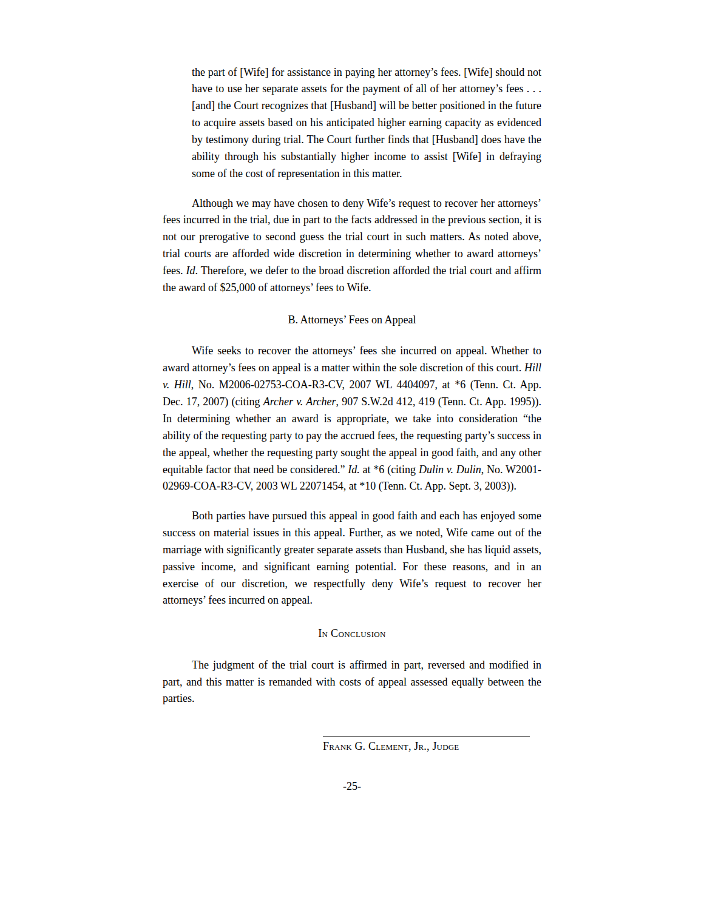the part of [Wife] for assistance in paying her attorney’s fees. [Wife] should not have to use her separate assets for the payment of all of her attorney’s fees . . . [and] the Court recognizes that [Husband] will be better positioned in the future to acquire assets based on his anticipated higher earning capacity as evidenced by testimony during trial. The Court further finds that [Husband] does have the ability through his substantially higher income to assist [Wife] in defraying some of the cost of representation in this matter.
Although we may have chosen to deny Wife’s request to recover her attorneys’ fees incurred in the trial, due in part to the facts addressed in the previous section, it is not our prerogative to second guess the trial court in such matters. As noted above, trial courts are afforded wide discretion in determining whether to award attorneys’ fees. Id. Therefore, we defer to the broad discretion afforded the trial court and affirm the award of $25,000 of attorneys’ fees to Wife.
B. Attorneys’ Fees on Appeal
Wife seeks to recover the attorneys’ fees she incurred on appeal. Whether to award attorney’s fees on appeal is a matter within the sole discretion of this court. Hill v. Hill, No. M2006-02753-COA-R3-CV, 2007 WL 4404097, at *6 (Tenn. Ct. App. Dec. 17, 2007) (citing Archer v. Archer, 907 S.W.2d 412, 419 (Tenn. Ct. App. 1995)). In determining whether an award is appropriate, we take into consideration “the ability of the requesting party to pay the accrued fees, the requesting party’s success in the appeal, whether the requesting party sought the appeal in good faith, and any other equitable factor that need be considered.” Id. at *6 (citing Dulin v. Dulin, No. W2001-02969-COA-R3-CV, 2003 WL 22071454, at *10 (Tenn. Ct. App. Sept. 3, 2003)).
Both parties have pursued this appeal in good faith and each has enjoyed some success on material issues in this appeal. Further, as we noted, Wife came out of the marriage with significantly greater separate assets than Husband, she has liquid assets, passive income, and significant earning potential. For these reasons, and in an exercise of our discretion, we respectfully deny Wife’s request to recover her attorneys’ fees incurred on appeal.
In Conclusion
The judgment of the trial court is affirmed in part, reversed and modified in part, and this matter is remanded with costs of appeal assessed equally between the parties.
Frank G. Clement, Jr., Judge
-25-